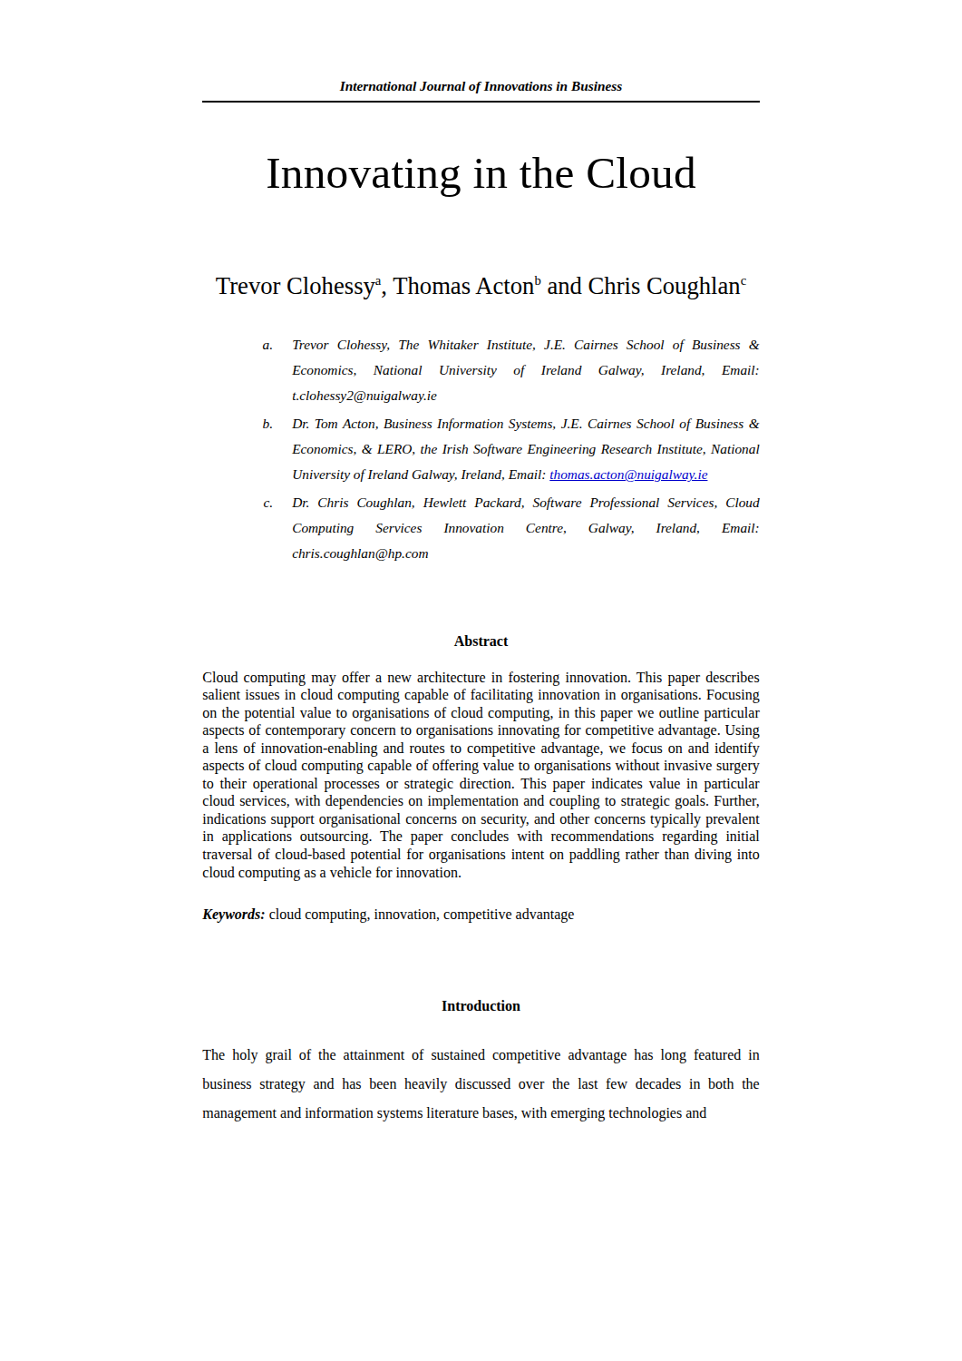International Journal of Innovations in Business
Innovating in the Cloud
Trevor Clohessya, Thomas Actonb and Chris Coughlanc
Trevor Clohessy, The Whitaker Institute, J.E. Cairnes School of Business & Economics, National University of Ireland Galway, Ireland, Email: t.clohessy2@nuigalway.ie
Dr. Tom Acton, Business Information Systems, J.E. Cairnes School of Business & Economics, & LERO, the Irish Software Engineering Research Institute, National University of Ireland Galway, Ireland, Email: thomas.acton@nuigalway.ie
Dr. Chris Coughlan, Hewlett Packard, Software Professional Services, Cloud Computing Services Innovation Centre, Galway, Ireland, Email: chris.coughlan@hp.com
Abstract
Cloud computing may offer a new architecture in fostering innovation. This paper describes salient issues in cloud computing capable of facilitating innovation in organisations. Focusing on the potential value to organisations of cloud computing, in this paper we outline particular aspects of contemporary concern to organisations innovating for competitive advantage. Using a lens of innovation-enabling and routes to competitive advantage, we focus on and identify aspects of cloud computing capable of offering value to organisations without invasive surgery to their operational processes or strategic direction. This paper indicates value in particular cloud services, with dependencies on implementation and coupling to strategic goals. Further, indications support organisational concerns on security, and other concerns typically prevalent in applications outsourcing. The paper concludes with recommendations regarding initial traversal of cloud-based potential for organisations intent on paddling rather than diving into cloud computing as a vehicle for innovation.
Keywords: cloud computing, innovation, competitive advantage
Introduction
The holy grail of the attainment of sustained competitive advantage has long featured in business strategy and has been heavily discussed over the last few decades in both the management and information systems literature bases, with emerging technologies and